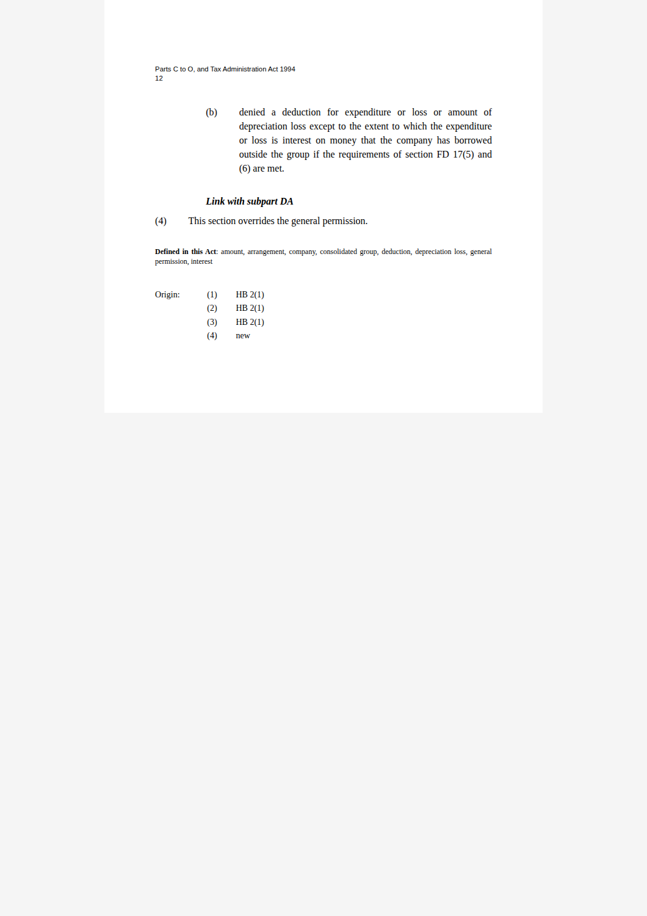Parts C to O, and Tax Administration Act 1994 12
(b)
denied a deduction for expenditure or loss or amount of depreciation loss except to the extent to which the expenditure or loss is interest on money that the company has borrowed outside the group if the requirements of section FD 17(5) and (6) are met.
Link with subpart DA
(4)
This section overrides the general permission.
Defined in this Act: amount, arrangement, company, consolidated group, deduction, depreciation loss, general permission, interest
| Origin: | (1) | HB 2(1) |
| | (2) | HB 2(1) |
| | (3) | HB 2(1) |
| | (4) | new |